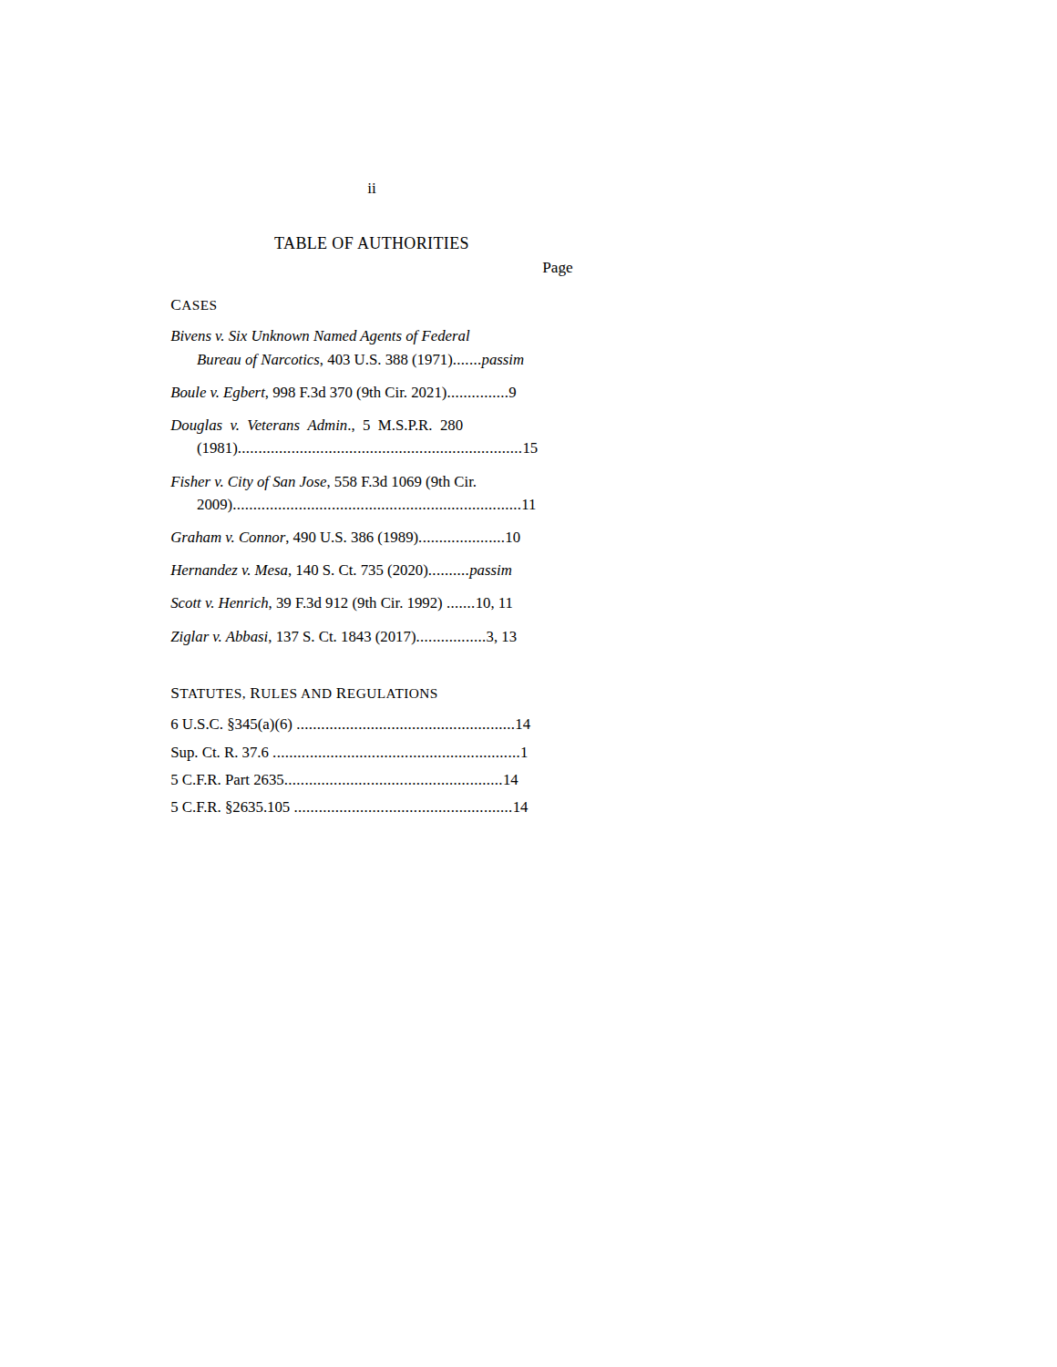ii
TABLE OF AUTHORITIES
Page
CASES
Bivens v. Six Unknown Named Agents of Federal
Bureau of Narcotics, 403 U.S. 388 (1971)....... passim
Boule v. Egbert, 998 F.3d 370 (9th Cir. 2021)............... 9
Douglas v. Veterans Admin., 5 M.S.P.R. 280
(1981)..................................................................... 15
Fisher v. City of San Jose, 558 F.3d 1069 (9th Cir.
2009)...................................................................... 11
Graham v. Connor, 490 U.S. 386 (1989)..................... 10
Hernandez v. Mesa, 140 S. Ct. 735 (2020).......... passim
Scott v. Henrich, 39 F.3d 912 (9th Cir. 1992) ....... 10, 11
Ziglar v. Abbasi, 137 S. Ct. 1843 (2017)................. 3, 13
STATUTES, RULES AND REGULATIONS
6 U.S.C. §345(a)(6) ..................................................... 14
Sup. Ct. R. 37.6 ............................................................ 1
5 C.F.R. Part 2635..................................................... 14
5 C.F.R. §2635.105 ..................................................... 14